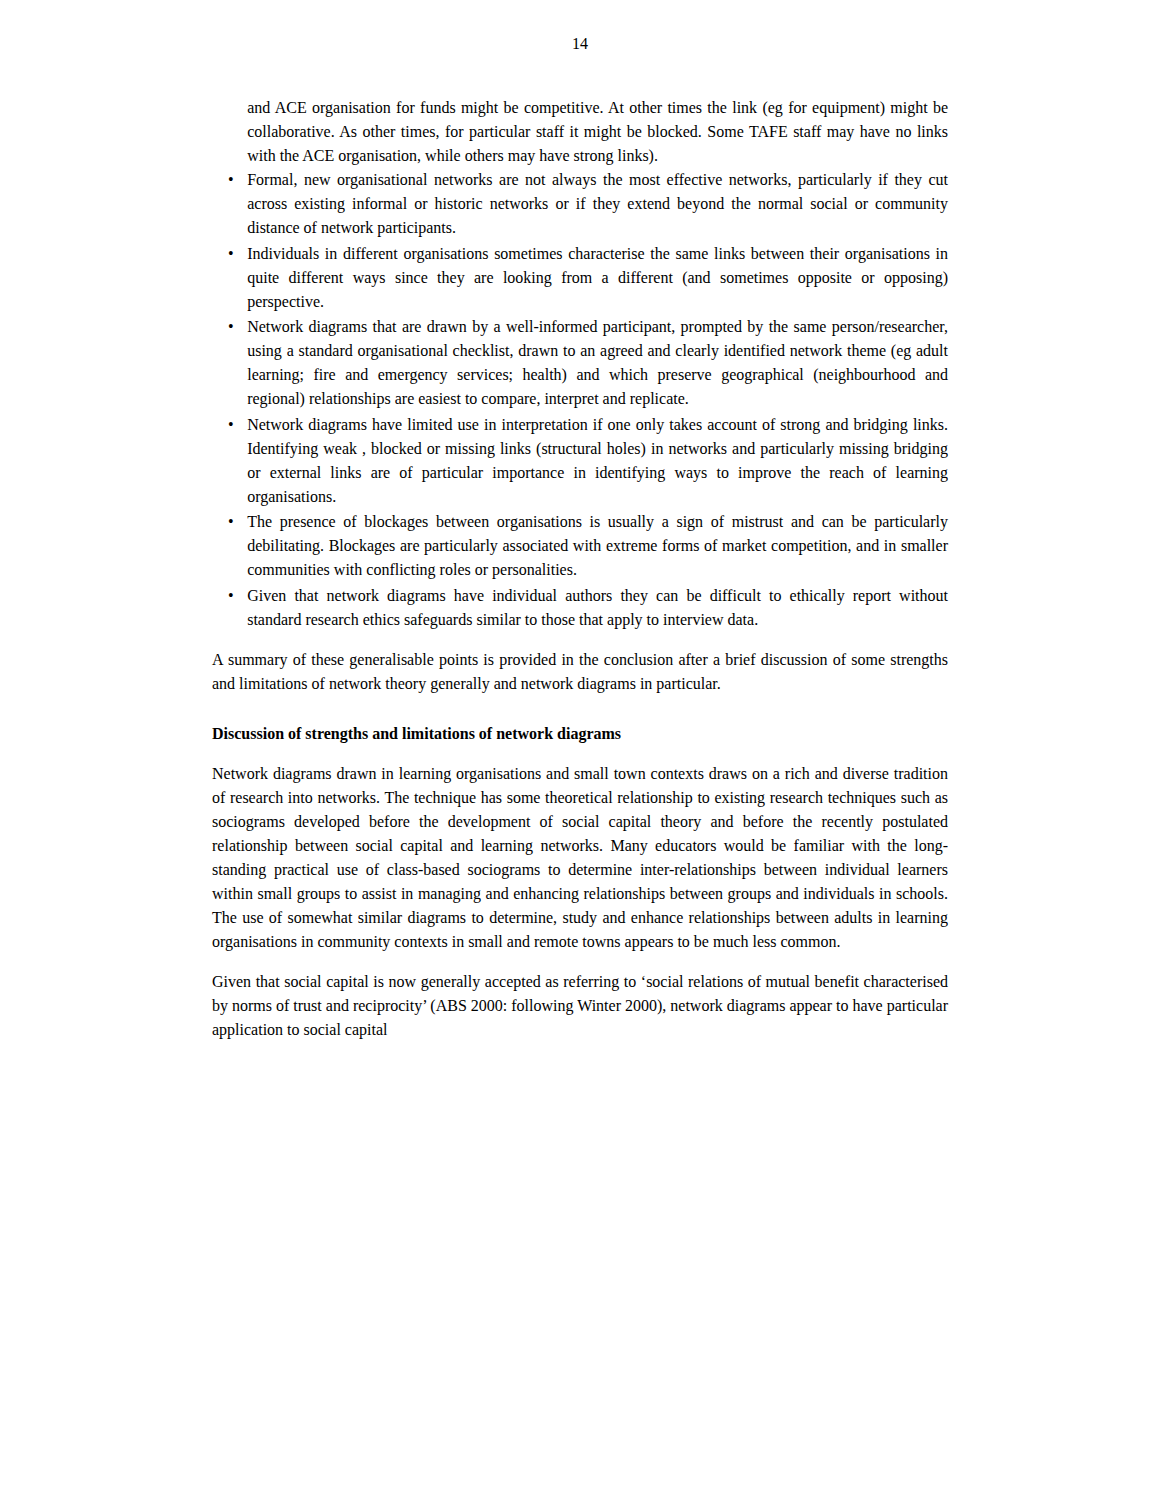14
and ACE organisation for funds might be competitive. At other times the link (eg for equipment) might be collaborative. As other times, for particular staff it might be blocked. Some TAFE staff may have no links with the ACE organisation, while others may have strong links).
Formal, new organisational networks are not always the most effective networks, particularly if they cut across existing informal or historic networks or if they extend beyond the normal social or community distance of network participants.
Individuals in different organisations sometimes characterise the same links between their organisations in quite different ways since they are looking from a different (and sometimes opposite or opposing) perspective.
Network diagrams that are drawn by a well-informed participant, prompted by the same person/researcher, using a standard organisational checklist, drawn to an agreed and clearly identified network theme (eg adult learning; fire and emergency services; health) and which preserve geographical (neighbourhood and regional) relationships are easiest to compare, interpret and replicate.
Network diagrams have limited use in interpretation if one only takes account of strong and bridging links. Identifying weak , blocked or missing links (structural holes) in networks and particularly missing bridging or external links are of particular importance in identifying ways to improve the reach of learning organisations.
The presence of blockages between organisations is usually a sign of mistrust and can be particularly debilitating. Blockages are particularly associated with extreme forms of market competition, and in smaller communities with conflicting roles or personalities.
Given that network diagrams have individual authors they can be difficult to ethically report without standard research ethics safeguards similar to those that apply to interview data.
A summary of these generalisable points is provided in the conclusion after a brief discussion of some strengths and limitations of network theory generally and network diagrams in particular.
Discussion of strengths and limitations of network diagrams
Network diagrams drawn in learning organisations and small town contexts draws on a rich and diverse tradition of research into networks. The technique has some theoretical relationship to existing research techniques such as sociograms developed before the development of social capital theory and before the recently postulated relationship between social capital and learning networks. Many educators would be familiar with the long-standing practical use of class-based sociograms to determine inter-relationships between individual learners within small groups to assist in managing and enhancing relationships between groups and individuals in schools. The use of somewhat similar diagrams to determine, study and enhance relationships between adults in learning organisations in community contexts in small and remote towns appears to be much less common.
Given that social capital is now generally accepted as referring to ‘social relations of mutual benefit characterised by norms of trust and reciprocity’ (ABS 2000: following Winter 2000), network diagrams appear to have particular application to social capital